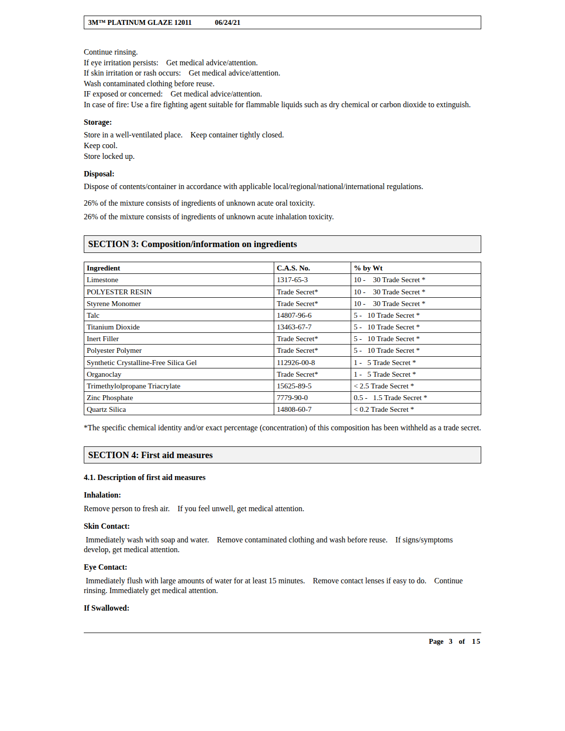3M™ PLATINUM GLAZE 12011 06/24/21
Continue rinsing.
If eye irritation persists: Get medical advice/attention.
If skin irritation or rash occurs: Get medical advice/attention.
Wash contaminated clothing before reuse.
IF exposed or concerned: Get medical advice/attention.
In case of fire: Use a fire fighting agent suitable for flammable liquids such as dry chemical or carbon dioxide to extinguish.
Storage:
Store in a well-ventilated place. Keep container tightly closed.
Keep cool.
Store locked up.
Disposal:
Dispose of contents/container in accordance with applicable local/regional/national/international regulations.
26% of the mixture consists of ingredients of unknown acute oral toxicity.
26% of the mixture consists of ingredients of unknown acute inhalation toxicity.
SECTION 3: Composition/information on ingredients
| Ingredient | C.A.S. No. | % by Wt |
| --- | --- | --- |
| Limestone | 1317-65-3 | 10 - 30 Trade Secret * |
| POLYESTER RESIN | Trade Secret* | 10 - 30 Trade Secret * |
| Styrene Monomer | Trade Secret* | 10 - 30 Trade Secret * |
| Talc | 14807-96-6 | 5 - 10 Trade Secret * |
| Titanium Dioxide | 13463-67-7 | 5 - 10 Trade Secret * |
| Inert Filler | Trade Secret* | 5 - 10 Trade Secret * |
| Polyester Polymer | Trade Secret* | 5 - 10 Trade Secret * |
| Synthetic Crystalline-Free Silica Gel | 112926-00-8 | 1 - 5 Trade Secret * |
| Organoclay | Trade Secret* | 1 - 5 Trade Secret * |
| Trimethylolpropane Triacrylate | 15625-89-5 | < 2.5 Trade Secret * |
| Zinc Phosphate | 7779-90-0 | 0.5 - 1.5 Trade Secret * |
| Quartz Silica | 14808-60-7 | < 0.2 Trade Secret * |
*The specific chemical identity and/or exact percentage (concentration) of this composition has been withheld as a trade secret.
SECTION 4: First aid measures
4.1. Description of first aid measures
Inhalation:
Remove person to fresh air. If you feel unwell, get medical attention.
Skin Contact:
Immediately wash with soap and water. Remove contaminated clothing and wash before reuse. If signs/symptoms develop, get medical attention.
Eye Contact:
Immediately flush with large amounts of water for at least 15 minutes. Remove contact lenses if easy to do. Continue rinsing. Immediately get medical attention.
If Swallowed:
Page 3 of 15